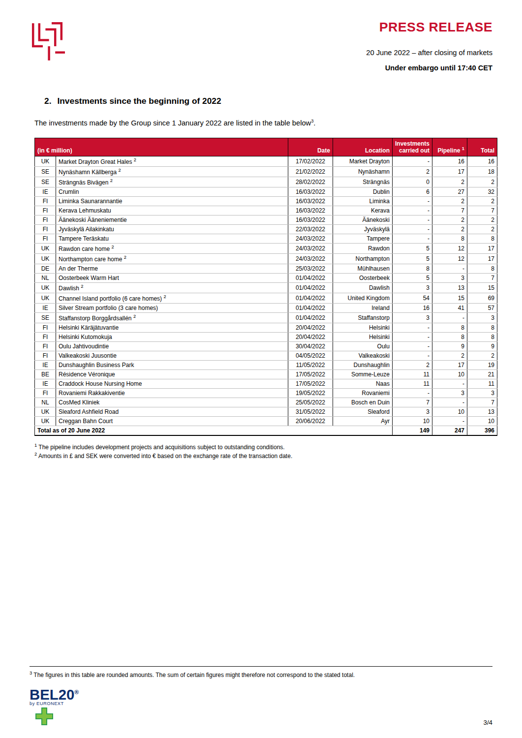PRESS RELEASE
20 June 2022 – after closing of markets
Under embargo until 17:40 CET
2. Investments since the beginning of 2022
The investments made by the Group since 1 January 2022 are listed in the table below3.
| (in € million) | Date | Location | Investments carried out | Pipeline 1 | Total |
| --- | --- | --- | --- | --- | --- |
| UK | Market Drayton Great Hales 2 | 17/02/2022 | Market Drayton | - | 16 | 16 |
| SE | Nynäshamn Källberga 2 | 21/02/2022 | Nynäshamn | 2 | 17 | 18 |
| SE | Strängnäs Bivägen 2 | 28/02/2022 | Strängnäs | 0 | 2 | 2 |
| IE | Crumlin | 16/03/2022 | Dublin | 6 | 27 | 32 |
| FI | Liminka Saunarannantie | 16/03/2022 | Liminka | - | 2 | 2 |
| FI | Kerava Lehmuskatu | 16/03/2022 | Kerava | - | 7 | 7 |
| FI | Äänekoski Ääneniementie | 16/03/2022 | Äänekoski | - | 2 | 2 |
| FI | Jyväskylä Ailakinkatu | 22/03/2022 | Jyväskylä | - | 2 | 2 |
| FI | Tampere Teräskatu | 24/03/2022 | Tampere | - | 8 | 8 |
| UK | Rawdon care home 2 | 24/03/2022 | Rawdon | 5 | 12 | 17 |
| UK | Northampton care home 2 | 24/03/2022 | Northampton | 5 | 12 | 17 |
| DE | An der Therme | 25/03/2022 | Mühlhausen | 8 | - | 8 |
| NL | Oosterbeek Warm Hart | 01/04/2022 | Oosterbeek | 5 | 3 | 7 |
| UK | Dawlish 2 | 01/04/2022 | Dawlish | 3 | 13 | 15 |
| UK | Channel Island portfolio (6 care homes) 2 | 01/04/2022 | United Kingdom | 54 | 15 | 69 |
| IE | Silver Stream portfolio (3 care homes) | 01/04/2022 | Ireland | 16 | 41 | 57 |
| SE | Staffanstorp Borggårdsallén 2 | 01/04/2022 | Staffanstorp | 3 | - | 3 |
| FI | Helsinki Käräjätuvantie | 20/04/2022 | Helsinki | - | 8 | 8 |
| FI | Helsinki Kutomokuja | 20/04/2022 | Helsinki | - | 8 | 8 |
| FI | Oulu Jahtivoudintie | 30/04/2022 | Oulu | - | 9 | 9 |
| FI | Valkeakoski Juusontie | 04/05/2022 | Valkeakoski | - | 2 | 2 |
| IE | Dunshaughlin Business Park | 11/05/2022 | Dunshaughlin | 2 | 17 | 19 |
| BE | Résidence Véronique | 17/05/2022 | Somme-Leuze | 11 | 10 | 21 |
| IE | Craddock House Nursing Home | 17/05/2022 | Naas | 11 | - | 11 |
| FI | Rovaniemi Rakkakiventie | 19/05/2022 | Rovaniemi | - | 3 | 3 |
| NL | CosMed Kliniek | 25/05/2022 | Bosch en Duin | 7 | - | 7 |
| UK | Sleaford Ashfield Road | 31/05/2022 | Sleaford | 3 | 10 | 13 |
| UK | Creggan Bahn Court | 20/06/2022 | Ayr | 10 | - | 10 |
| Total as of 20 June 2022 | 149 | 247 | 396 |
1 The pipeline includes development projects and acquisitions subject to outstanding conditions.
2 Amounts in £ and SEK were converted into € based on the exchange rate of the transaction date.
3 The figures in this table are rounded amounts. The sum of certain figures might therefore not correspond to the stated total.
BEL20®by EURONEXT
3/4